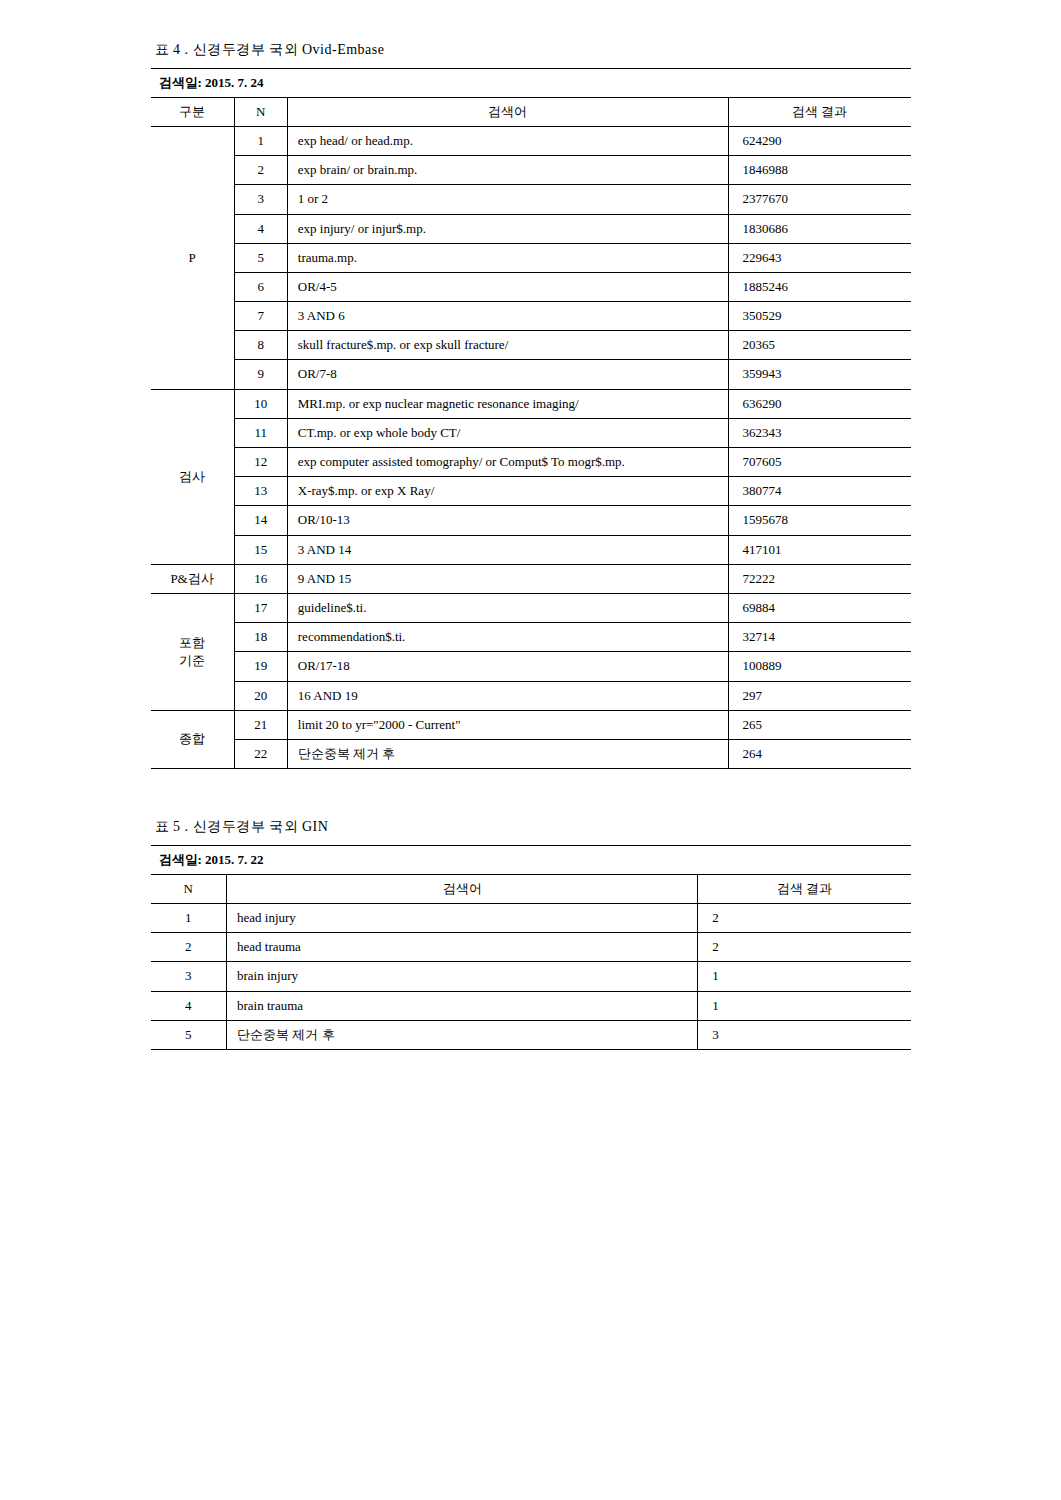표 4 . 신경두경부 국외 Ovid-Embase
| 검색일: 2015. 7. 24 |
| 구분 | N | 검색어 | 검색 결과 |
| P | 1 | exp head/ or head.mp. | 624290 |
| 2 | exp brain/ or brain.mp. | 1846988 |
| 3 | 1 or 2 | 2377670 |
| 4 | exp injury/ or injur$.mp. | 1830686 |
| 5 | trauma.mp. | 229643 |
| 6 | OR/4-5 | 1885246 |
| 7 | 3 AND 6 | 350529 |
| 8 | skull fracture$.mp. or exp skull fracture/ | 20365 |
| 9 | OR/7-8 | 359943 |
| 검사 | 10 | MRI.mp. or exp nuclear magnetic resonance imaging/ | 636290 |
| 11 | CT.mp. or exp whole body CT/ | 362343 |
| 12 | exp computer assisted tomography/ or Comput$ To mogr$.mp. | 707605 |
| 13 | X-ray$.mp. or exp X Ray/ | 380774 |
| 14 | OR/10-13 | 1595678 |
| 15 | 3 AND 14 | 417101 |
| P&검사 | 16 | 9 AND 15 | 72222 |
| 포함 기준 | 17 | guideline$.ti. | 69884 |
| 18 | recommendation$.ti. | 32714 |
| 19 | OR/17-18 | 100889 |
| 20 | 16 AND 19 | 297 |
| 종합 | 21 | limit 20 to yr="2000 - Current" | 265 |
| 22 | 단순중복 제거 후 | 264 |
표 5 . 신경두경부 국외 GIN
| 검색일: 2015. 7. 22 |
| N | 검색어 | 검색 결과 |
| 1 | head injury | 2 |
| 2 | head trauma | 2 |
| 3 | brain injury | 1 |
| 4 | brain trauma | 1 |
| 5 | 단순중복 제거 후 | 3 |